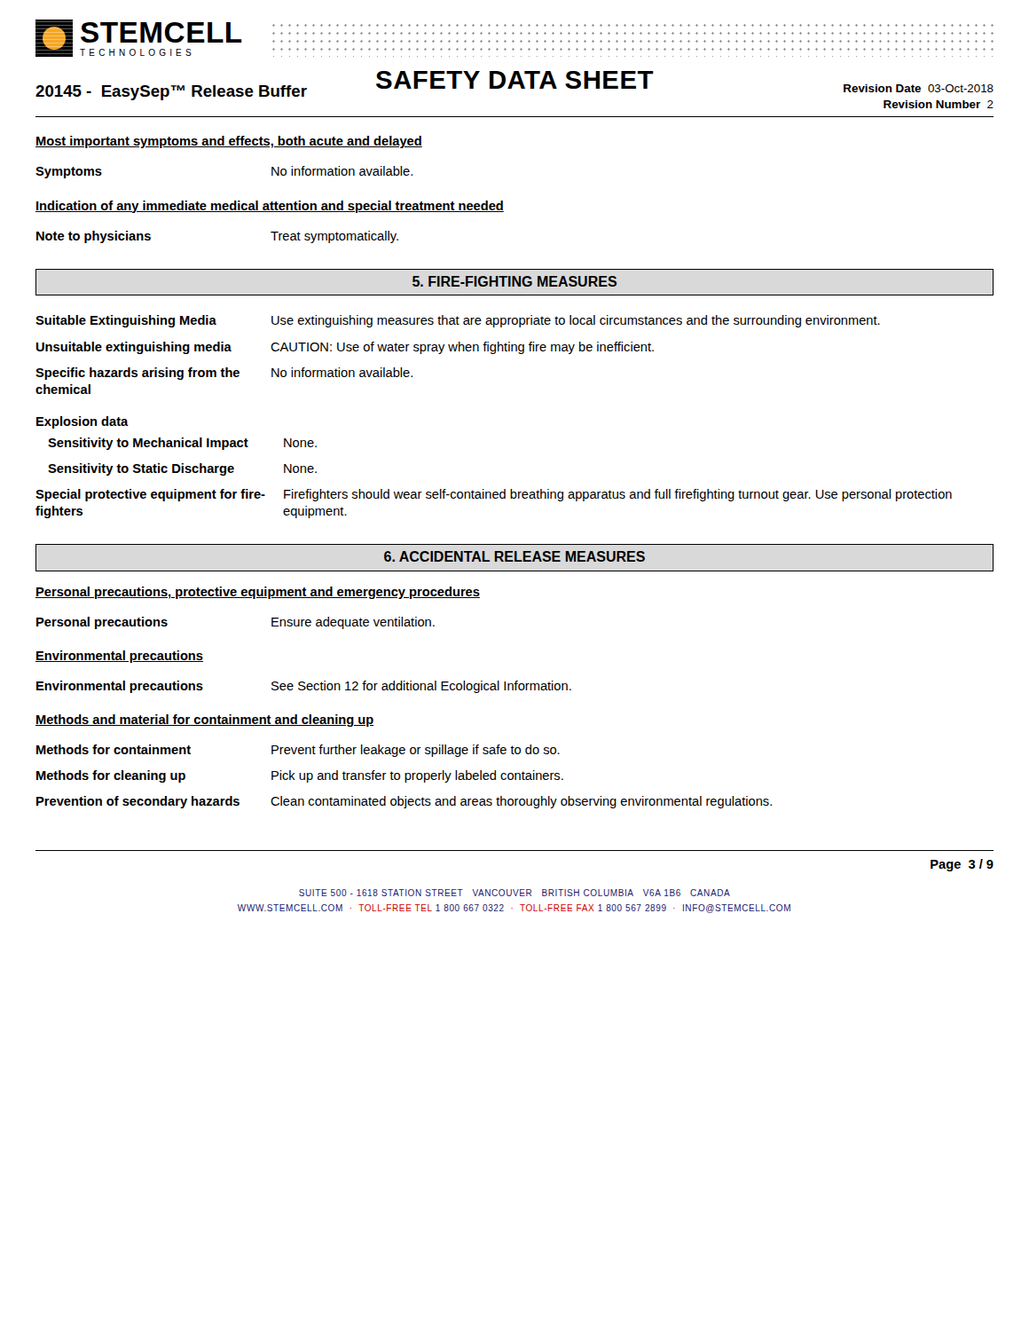STEMCELL
TECHNOLOGIES
SAFETY DATA SHEET
20145 - EasySep™ Release Buffer
Revision Date 03-Oct-2018
Revision Number 2
Most important symptoms and effects, both acute and delayed
| Symptoms | No information available. |
Indication of any immediate medical attention and special treatment needed
| Note to physicians | Treat symptomatically. |
5. FIRE-FIGHTING MEASURES
| Suitable Extinguishing Media | Use extinguishing measures that are appropriate to local circumstances and the surrounding environment. |
| Unsuitable extinguishing media | CAUTION: Use of water spray when fighting fire may be inefficient. |
| Specific hazards arising from the chemical | No information available. |
Explosion data
| Sensitivity to Mechanical Impact | None. |
| Sensitivity to Static Discharge | None. |
| Special protective equipment for fire-fighters | Firefighters should wear self-contained breathing apparatus and full firefighting turnout gear. Use personal protection equipment. |
6. ACCIDENTAL RELEASE MEASURES
Personal precautions, protective equipment and emergency procedures
| Personal precautions | Ensure adequate ventilation. |
Environmental precautions
| Environmental precautions | See Section 12 for additional Ecological Information. |
Methods and material for containment and cleaning up
| Methods for containment | Prevent further leakage or spillage if safe to do so. |
| Methods for cleaning up | Pick up and transfer to properly labeled containers. |
| Prevention of secondary hazards | Clean contaminated objects and areas thoroughly observing environmental regulations. |
Page 3 / 9
SUITE 500 - 1618 STATION STREET VANCOUVER BRITISH COLUMBIA V6A 1B6 CANADA
WWW.STEMCELL.COM · TOLL-FREE TEL 1 800 667 0322 · TOLL-FREE FAX 1 800 567 2899 · INFO@STEMCELL.COM